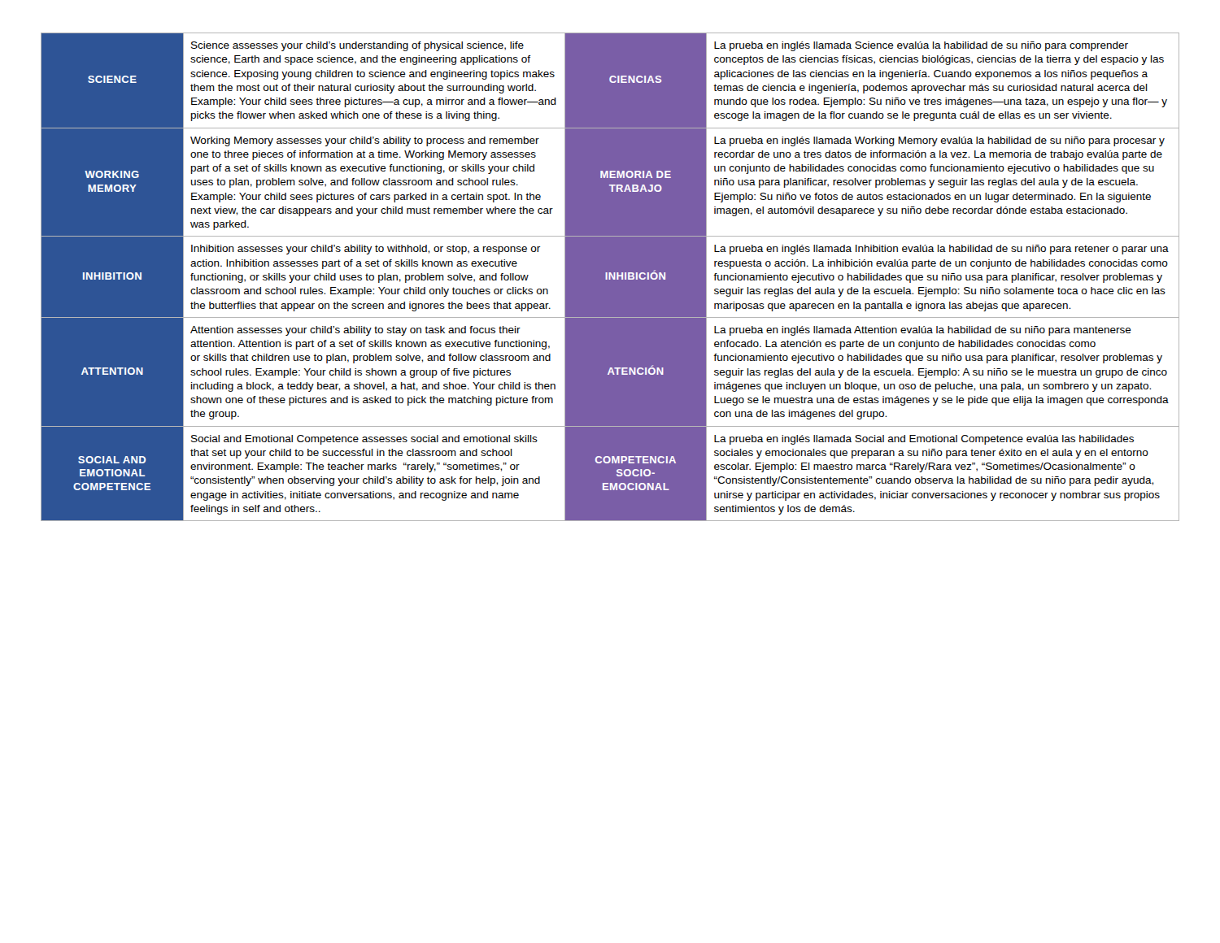| SCIENCE | Science assesses your child’s understanding of physical science, life science, Earth and space science, and the engineering applications of science. Exposing young children to science and engineering topics makes them the most out of their natural curiosity about the surrounding world. Example: Your child sees three pictures—a cup, a mirror and a flower—and picks the flower when asked which one of these is a living thing. | CIENCIAS | La prueba en inglés llamada Science evalúa la habilidad de su niño para comprender conceptos de las ciencias físicas, ciencias biológicas, ciencias de la tierra y del espacio y las aplicaciones de las ciencias en la ingeniería. Cuando exponemos a los niños pequeños a temas de ciencia e ingeniería, podemos aprovechar más su curiosidad natural acerca del mundo que los rodea. Ejemplo: Su niño ve tres imágenes—una taza, un espejo y una flor— y escoge la imagen de la flor cuando se le pregunta cuál de ellas es un ser viviente. |
| WORKING MEMORY | Working Memory assesses your child’s ability to process and remember one to three pieces of information at a time. Working Memory assesses part of a set of skills known as executive functioning, or skills your child uses to plan, problem solve, and follow classroom and school rules. Example: Your child sees pictures of cars parked in a certain spot. In the next view, the car disappears and your child must remember where the car was parked. | MEMORIA DE TRABAJO | La prueba en inglés llamada Working Memory evalúa la habilidad de su niño para procesar y recordar de uno a tres datos de información a la vez. La memoria de trabajo evalúa parte de un conjunto de habilidades conocidas como funcionamiento ejecutivo o habilidades que su niño usa para planificar, resolver problemas y seguir las reglas del aula y de la escuela. Ejemplo: Su niño ve fotos de autos estacionados en un lugar determinado. En la siguiente imagen, el automóvil desaparece y su niño debe recordar dónde estaba estacionado. |
| INHIBITION | Inhibition assesses your child’s ability to withhold, or stop, a response or action. Inhibition assesses part of a set of skills known as executive functioning, or skills your child uses to plan, problem solve, and follow classroom and school rules. Example: Your child only touches or clicks on the butterflies that appear on the screen and ignores the bees that appear. | INHIBICIÓN | La prueba en inglés llamada Inhibition evalúa la habilidad de su niño para retener o parar una respuesta o acción. La inhibición evalúa parte de un conjunto de habilidades conocidas como funcionamiento ejecutivo o habilidades que su niño usa para planificar, resolver problemas y seguir las reglas del aula y de la escuela. Ejemplo: Su niño solamente toca o hace clic en las mariposas que aparecen en la pantalla e ignora las abejas que aparecen. |
| ATTENTION | Attention assesses your child’s ability to stay on task and focus their attention. Attention is part of a set of skills known as executive functioning, or skills that children use to plan, problem solve, and follow classroom and school rules. Example: Your child is shown a group of five pictures including a block, a teddy bear, a shovel, a hat, and shoe. Your child is then shown one of these pictures and is asked to pick the matching picture from the group. | ATENCIÓN | La prueba en inglés llamada Attention evalúa la habilidad de su niño para mantenerse enfocado. La atención es parte de un conjunto de habilidades conocidas como funcionamiento ejecutivo o habilidades que su niño usa para planificar, resolver problemas y seguir las reglas del aula y de la escuela. Ejemplo: A su niño se le muestra un grupo de cinco imágenes que incluyen un bloque, un oso de peluche, una pala, un sombrero y un zapato. Luego se le muestra una de estas imágenes y se le pide que elija la imagen que corresponda con una de las imágenes del grupo. |
| SOCIAL AND EMOTIONAL COMPETENCE | Social and Emotional Competence assesses social and emotional skills that set up your child to be successful in the classroom and school environment. Example: The teacher marks “rarely,” “sometimes,” or “consistently” when observing your child’s ability to ask for help, join and engage in activities, initiate conversations, and recognize and name feelings in self and others.. | COMPETENCIA SOCIO- EMOCIONAL | La prueba en inglés llamada Social and Emotional Competence evalúa las habilidades sociales y emocionales que preparan a su niño para tener éxito en el aula y en el entorno escolar. Ejemplo: El maestro marca “Rarely/Rara vez”, “Sometimes/Ocasionalmente” o “Consistently/Consistentemente” cuando observa la habilidad de su niño para pedir ayuda, unirse y participar en actividades, iniciar conversaciones y reconocer y nombrar sus propios sentimientos y los de demás. |